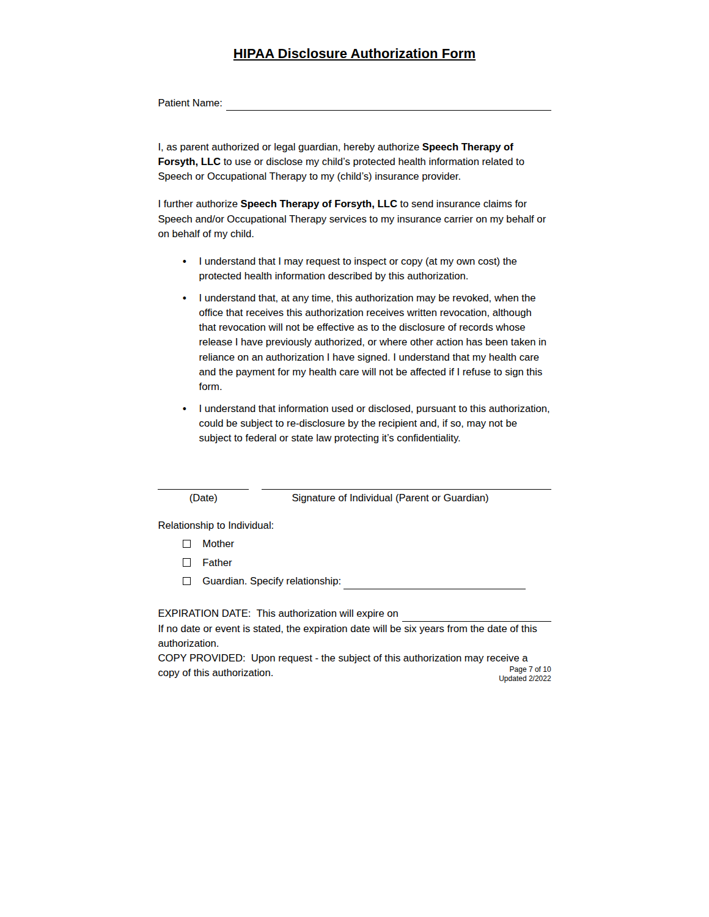HIPAA Disclosure Authorization Form
Patient Name:
I, as parent authorized or legal guardian, hereby authorize Speech Therapy of Forsyth, LLC to use or disclose my child’s protected health information related to Speech or Occupational Therapy to my (child’s) insurance provider.
I further authorize Speech Therapy of Forsyth, LLC to send insurance claims for Speech and/or Occupational Therapy services to my insurance carrier on my behalf or on behalf of my child.
I understand that I may request to inspect or copy (at my own cost) the protected health information described by this authorization.
I understand that, at any time, this authorization may be revoked, when the office that receives this authorization receives written revocation, although that revocation will not be effective as to the disclosure of records whose release I have previously authorized, or where other action has been taken in reliance on an authorization I have signed. I understand that my health care and the payment for my health care will not be affected if I refuse to sign this form.
I understand that information used or disclosed, pursuant to this authorization, could be subject to re-disclosure by the recipient and, if so, may not be subject to federal or state law protecting it’s confidentiality.
(Date)
Signature of Individual (Parent or Guardian)
Relationship to Individual:
Mother
Father
Guardian. Specify relationship:
EXPIRATION DATE: This authorization will expire on
If no date or event is stated, the expiration date will be six years from the date of this authorization.
COPY PROVIDED: Upon request - the subject of this authorization may receive a copy of this authorization.
Page 7 of 10
Updated 2/2022